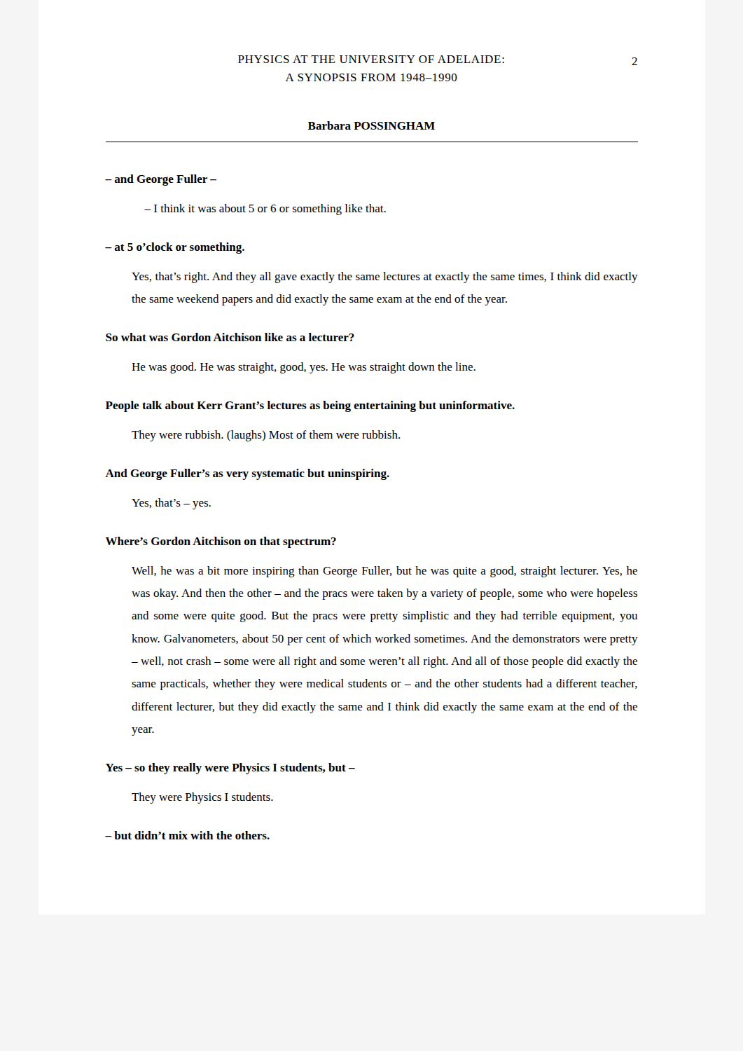2
PHYSICS AT THE UNIVERSITY OF ADELAIDE:
A SYNOPSIS FROM 1948–1990
Barbara POSSINGHAM
– and George Fuller –
– I think it was about 5 or 6 or something like that.
– at 5 o’clock or something.
Yes, that’s right. And they all gave exactly the same lectures at exactly the same times, I think did exactly the same weekend papers and did exactly the same exam at the end of the year.
So what was Gordon Aitchison like as a lecturer?
He was good. He was straight, good, yes. He was straight down the line.
People talk about Kerr Grant’s lectures as being entertaining but uninformative.
They were rubbish. (laughs) Most of them were rubbish.
And George Fuller’s as very systematic but uninspiring.
Yes, that’s – yes.
Where’s Gordon Aitchison on that spectrum?
Well, he was a bit more inspiring than George Fuller, but he was quite a good, straight lecturer. Yes, he was okay. And then the other – and the pracs were taken by a variety of people, some who were hopeless and some were quite good. But the pracs were pretty simplistic and they had terrible equipment, you know. Galvanometers, about 50 per cent of which worked sometimes. And the demonstrators were pretty – well, not crash – some were all right and some weren’t all right. And all of those people did exactly the same practicals, whether they were medical students or – and the other students had a different teacher, different lecturer, but they did exactly the same and I think did exactly the same exam at the end of the year.
Yes – so they really were Physics I students, but –
They were Physics I students.
– but didn’t mix with the others.